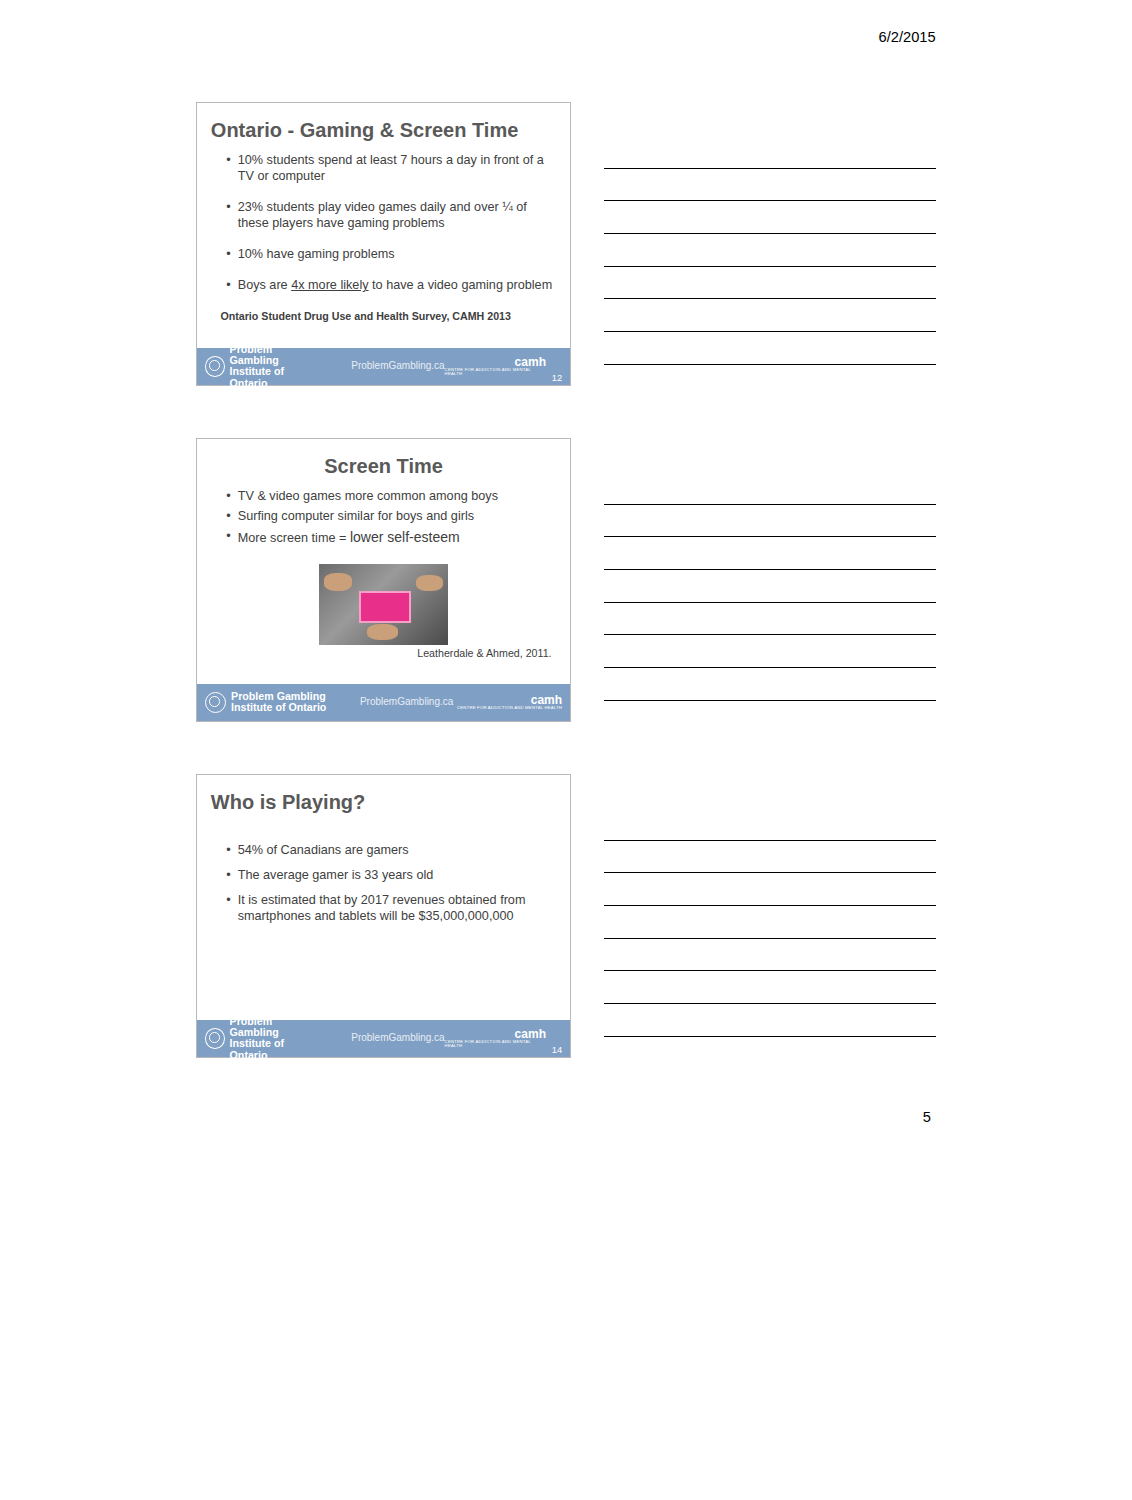6/2/2015
Ontario - Gaming & Screen Time
10% students spend at least 7 hours a day in front of a TV or computer
23% students play video games daily and over ¼ of these players have gaming problems
10% have gaming problems
Boys are 4x more likely to have a video gaming problem
Ontario Student Drug Use and Health Survey, CAMH 2013
Problem Gambling
Institute of Ontario ProblemGambling.ca
camh CENTRE FOR ADDICTION AND MENTAL HEALTH
12
Screen Time
TV & video games more common among boys
Surfing computer similar for boys and girls
More screen time = lower self-esteem
Leatherdale & Ahmed, 2011.
Problem Gambling
Institute of Ontario ProblemGambling.ca
camh CENTRE FOR ADDICTION AND MENTAL HEALTH
Who is Playing?
54% of Canadians are gamers
The average gamer is 33 years old
It is estimated that by 2017 revenues obtained from smartphones and tablets will be $35,000,000,000
Problem Gambling
Institute of Ontario ProblemGambling.ca
camh CENTRE FOR ADDICTION AND MENTAL HEALTH
14
5